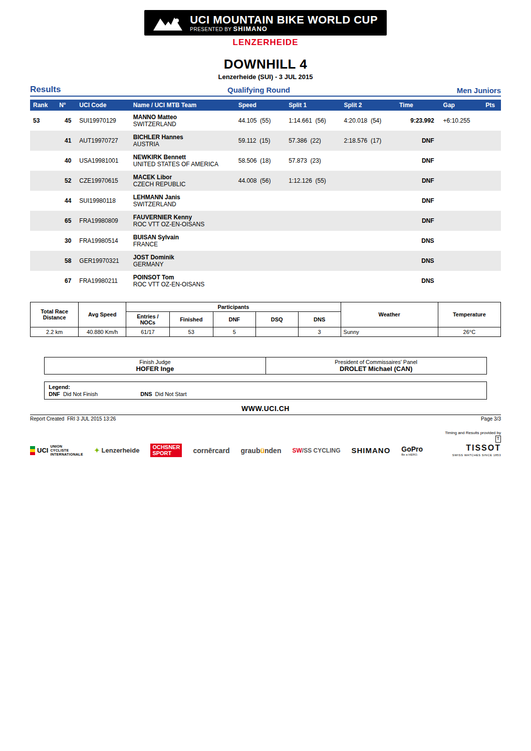UCI MOUNTAIN BIKE WORLD CUP
PRESENTED BY SHIMANO
LENZERHEIDE
DOWNHILL 4
Lenzerheide (SUI) - 3 JUL 2015
Results
Qualifying Round
Men Juniors
| Rank | N° | UCI Code | Name / UCI MTB Team | Speed | Split 1 | Split 2 | Time | Gap | Pts |
| --- | --- | --- | --- | --- | --- | --- | --- | --- | --- |
| 53 | 45 | SUI19970129 | MANNO Matteo SWITZERLAND | 44.105 (55) | 1:14.661 (56) | 4:20.018 (54) | 9:23.992 | +6:10.255 | |
| | 41 | AUT19970727 | BICHLER Hannes AUSTRIA | 59.112 (15) | 57.386 (22) | 2:18.576 (17) | DNF | | |
| | 40 | USA19981001 | NEWKIRK Bennett UNITED STATES OF AMERICA | 58.506 (18) | 57.873 (23) | | DNF | | |
| | 52 | CZE19970615 | MACEK Libor CZECH REPUBLIC | 44.008 (56) | 1:12.126 (55) | | DNF | | |
| | 44 | SUI19980118 | LEHMANN Janis SWITZERLAND | | | | DNF | | |
| | 65 | FRA19980809 | FAUVERNIER Kenny ROC VTT OZ-EN-OISANS | | | | DNF | | |
| | 30 | FRA19980514 | BUISAN Sylvain FRANCE | | | | DNS | | |
| | 58 | GER19970321 | JOST Dominik GERMANY | | | | DNS | | |
| | 67 | FRA19980211 | POINSOT Tom ROC VTT OZ-EN-OISANS | | | | DNS | | |
| Total Race Distance | Avg Speed | Participants | Weather | Temperature |
| --- | --- | --- | --- | --- |
| Entries / NOCs | Finished | DNF | DSQ | DNS |
| 2.2 km | 40.880 Km/h | 61/17 | 53 | 5 | | 3 | Sunny | 26°C |
| Finish Judge HOFER Inge | President of Commissaires' Panel DROLET Michael (CAN) |
Legend:
DNF Did Not Finish DNS Did Not Start
WWW.UCI.CH
Report Created FRI 3 JUL 2015 13:26
Page 3/3
UCI UNION
CYCLISTE
INTERNATIONALE
✦ Lenzerheide
OCHSNER
SPORT
cornērcard
graubünden
SW/SS CYCLING
SHIMANO
GoProBe a HERO.
Timing and Results provided by
T
TISSOT
SWISS WATCHES SINCE 1853